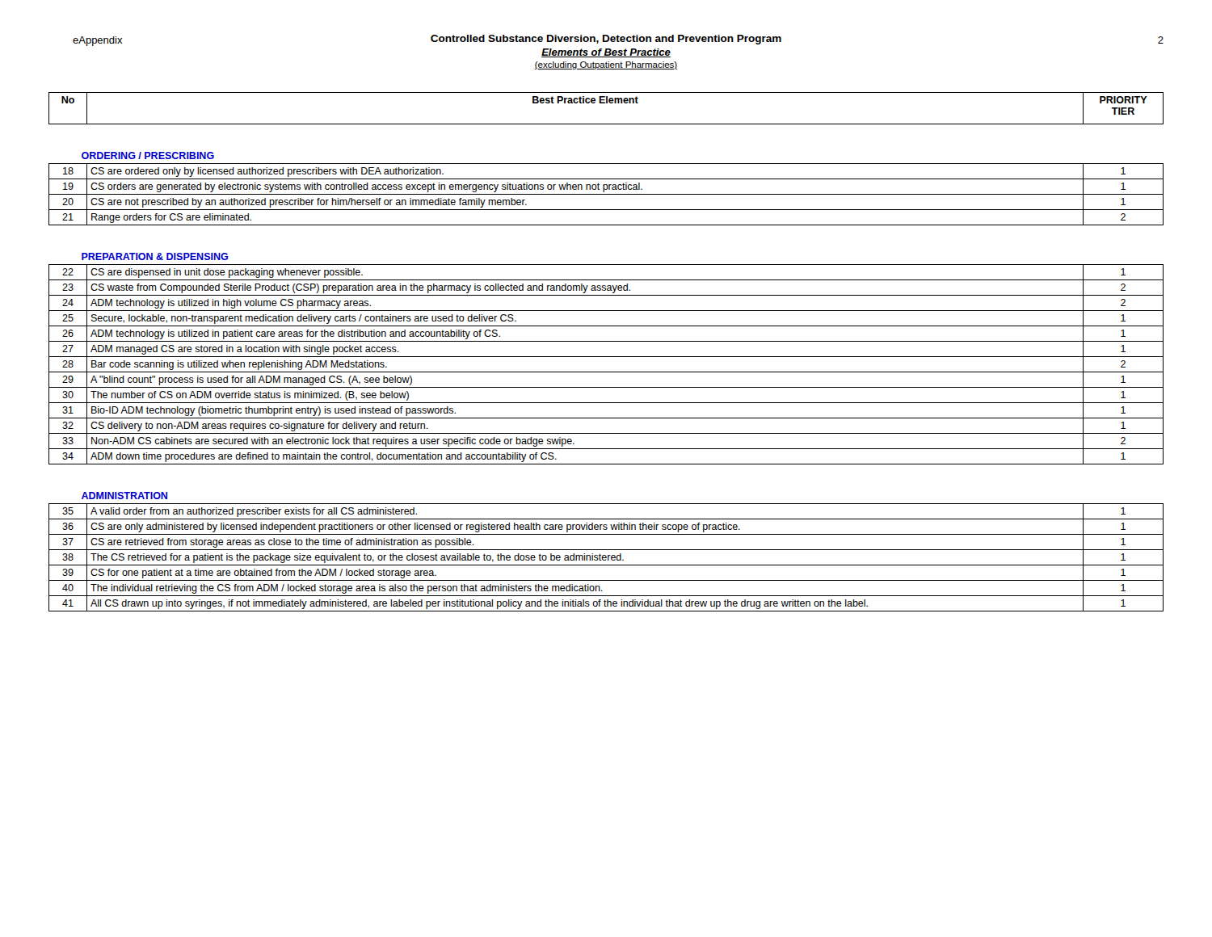eAppendix
2
Controlled Substance Diversion, Detection and Prevention Program
Elements of Best Practice
(excluding Outpatient Pharmacies)
| No | Best Practice Element | PRIORITY TIER |
| --- | --- | --- |
| ORDERING / PRESCRIBING |
| 18 | CS are ordered only by licensed authorized prescribers with DEA authorization. | 1 |
| 19 | CS orders are generated by electronic systems with controlled access except in emergency situations or when not practical. | 1 |
| 20 | CS are not prescribed by an authorized prescriber for him/herself or an immediate family member. | 1 |
| 21 | Range orders for CS are eliminated. | 2 |
| PREPARATION & DISPENSING |
| 22 | CS are dispensed in unit dose packaging whenever possible. | 1 |
| 23 | CS waste from Compounded Sterile Product (CSP) preparation area in the pharmacy is collected and randomly assayed. | 2 |
| 24 | ADM technology is utilized in high volume CS pharmacy areas. | 2 |
| 25 | Secure, lockable, non-transparent medication delivery carts / containers are used to deliver CS. | 1 |
| 26 | ADM technology is utilized in patient care areas for the distribution and accountability of CS. | 1 |
| 27 | ADM managed CS are stored in a location with single pocket access. | 1 |
| 28 | Bar code scanning is utilized when replenishing ADM Medstations. | 2 |
| 29 | A "blind count" process is used for all ADM managed CS. (A, see below) | 1 |
| 30 | The number of CS on ADM override status is minimized. (B, see below) | 1 |
| 31 | Bio-ID ADM technology (biometric thumbprint entry) is used instead of passwords. | 1 |
| 32 | CS delivery to non-ADM areas requires co-signature for delivery and return. | 1 |
| 33 | Non-ADM CS cabinets are secured with an electronic lock that requires a user specific code or badge swipe. | 2 |
| 34 | ADM down time procedures are defined to maintain the control, documentation and accountability of CS. | 1 |
| ADMINISTRATION |
| 35 | A valid order from an authorized prescriber exists for all CS administered. | 1 |
| 36 | CS are only administered by licensed independent practitioners or other licensed or registered health care providers within their scope of practice. | 1 |
| 37 | CS are retrieved from storage areas as close to the time of administration as possible. | 1 |
| 38 | The CS retrieved for a patient is the package size equivalent to, or the closest available to, the dose to be administered. | 1 |
| 39 | CS for one patient at a time are obtained from the ADM / locked storage area. | 1 |
| 40 | The individual retrieving the CS from ADM / locked storage area is also the person that administers the medication. | 1 |
| 41 | All CS drawn up into syringes, if not immediately administered, are labeled per institutional policy and the initials of the individual that drew up the drug are written on the label. | 1 |